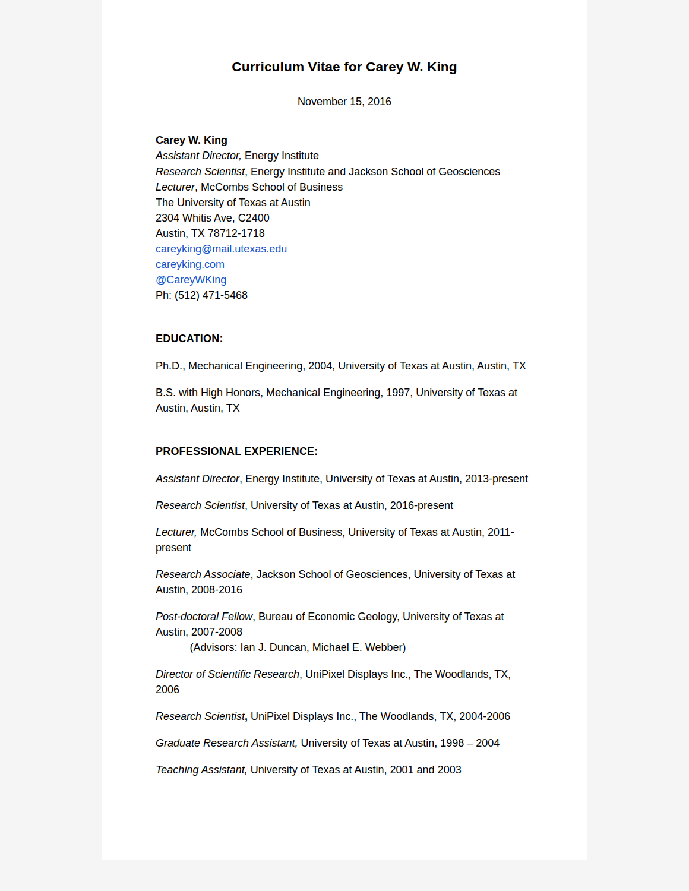Curriculum Vitae for Carey W. King
November 15, 2016
Carey W. King
Assistant Director, Energy Institute Research Scientist, Energy Institute and Jackson School of Geosciences Lecturer, McCombs School of Business The University of Texas at Austin 2304 Whitis Ave, C2400 Austin, TX 78712-1718 careyking@mail.utexas.edu careyking.com @CareyWKing Ph: (512) 471-5468
EDUCATION:
Ph.D., Mechanical Engineering, 2004, University of Texas at Austin, Austin, TX
B.S. with High Honors, Mechanical Engineering, 1997, University of Texas at Austin, Austin, TX
PROFESSIONAL EXPERIENCE:
Assistant Director, Energy Institute, University of Texas at Austin, 2013-present
Research Scientist, University of Texas at Austin, 2016-present
Lecturer, McCombs School of Business, University of Texas at Austin, 2011-present
Research Associate, Jackson School of Geosciences, University of Texas at Austin, 2008-2016
Post-doctoral Fellow, Bureau of Economic Geology, University of Texas at Austin, 2007-2008 (Advisors: Ian J. Duncan, Michael E. Webber)
Director of Scientific Research, UniPixel Displays Inc., The Woodlands, TX, 2006
Research Scientist, UniPixel Displays Inc., The Woodlands, TX, 2004-2006
Graduate Research Assistant, University of Texas at Austin, 1998 – 2004
Teaching Assistant, University of Texas at Austin, 2001 and 2003